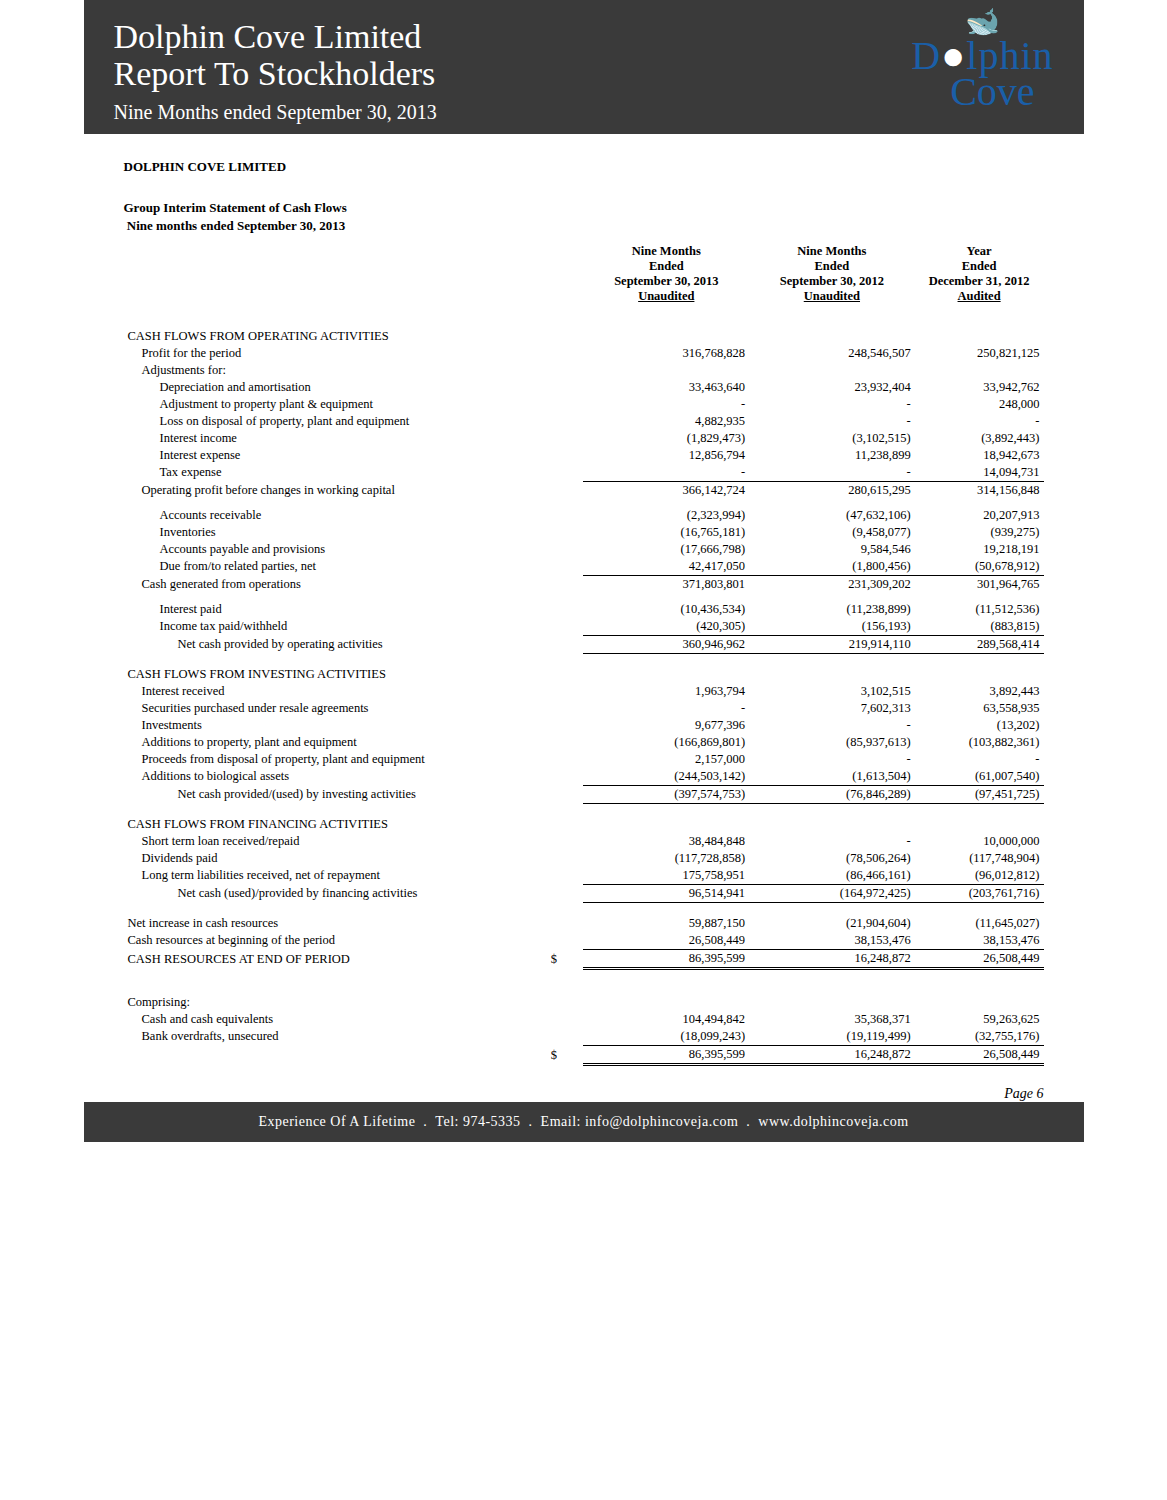Dolphin Cove Limited
Report To Stockholders
Nine Months ended September 30, 2013
🐋
D●lphin
Cove
DOLPHIN COVE LIMITED
Group Interim Statement of Cash Flows
Nine months ended September 30, 2013
| | | Nine Months Ended September 30, 2013 Unaudited | Nine Months Ended September 30, 2012 Unaudited | Year Ended December 31, 2012 Audited |
| --- | --- | --- | --- | --- |
| CASH FLOWS FROM OPERATING ACTIVITIES | | | | |
| Profit for the period | | 316,768,828 | 248,546,507 | 250,821,125 |
| Adjustments for: | | | | |
| Depreciation and amortisation | | 33,463,640 | 23,932,404 | 33,942,762 |
| Adjustment to property plant & equipment | | - | - | 248,000 |
| Loss on disposal of property, plant and equipment | | 4,882,935 | - | - |
| Interest income | | (1,829,473) | (3,102,515) | (3,892,443) |
| Interest expense | | 12,856,794 | 11,238,899 | 18,942,673 |
| Tax expense | | - | - | 14,094,731 |
| Operating profit before changes in working capital | | 366,142,724 | 280,615,295 | 314,156,848 |
| Accounts receivable | | (2,323,994) | (47,632,106) | 20,207,913 |
| Inventories | | (16,765,181) | (9,458,077) | (939,275) |
| Accounts payable and provisions | | (17,666,798) | 9,584,546 | 19,218,191 |
| Due from/to related parties, net | | 42,417,050 | (1,800,456) | (50,678,912) |
| Cash generated from operations | | 371,803,801 | 231,309,202 | 301,964,765 |
| Interest paid | | (10,436,534) | (11,238,899) | (11,512,536) |
| Income tax paid/withheld | | (420,305) | (156,193) | (883,815) |
| Net cash provided by operating activities | | 360,946,962 | 219,914,110 | 289,568,414 |
| CASH FLOWS FROM INVESTING ACTIVITIES | | | | |
| Interest received | | 1,963,794 | 3,102,515 | 3,892,443 |
| Securities purchased under resale agreements | | - | 7,602,313 | 63,558,935 |
| Investments | | 9,677,396 | - | (13,202) |
| Additions to property, plant and equipment | | (166,869,801) | (85,937,613) | (103,882,361) |
| Proceeds from disposal of property, plant and equipment | | 2,157,000 | - | - |
| Additions to biological assets | | (244,503,142) | (1,613,504) | (61,007,540) |
| Net cash provided/(used) by investing activities | | (397,574,753) | (76,846,289) | (97,451,725) |
| CASH FLOWS FROM FINANCING ACTIVITIES | | | | |
| Short term loan received/repaid | | 38,484,848 | - | 10,000,000 |
| Dividends paid | | (117,728,858) | (78,506,264) | (117,748,904) |
| Long term liabilities received, net of repayment | | 175,758,951 | (86,466,161) | (96,012,812) |
| Net cash (used)/provided by financing activities | | 96,514,941 | (164,972,425) | (203,761,716) |
| Net increase in cash resources | | 59,887,150 | (21,904,604) | (11,645,027) |
| Cash resources at beginning of the period | | 26,508,449 | 38,153,476 | 38,153,476 |
| CASH RESOURCES AT END OF PERIOD | $ | 86,395,599 | 16,248,872 | 26,508,449 |
| Comprising: | | | | |
| Cash and cash equivalents | | 104,494,842 | 35,368,371 | 59,263,625 |
| Bank overdrafts, unsecured | | (18,099,243) | (19,119,499) | (32,755,176) |
| | $ | 86,395,599 | 16,248,872 | 26,508,449 |
Page 6
Experience Of A Lifetime . Tel: 974-5335 . Email: info@dolphincoveja.com . www.dolphincoveja.com